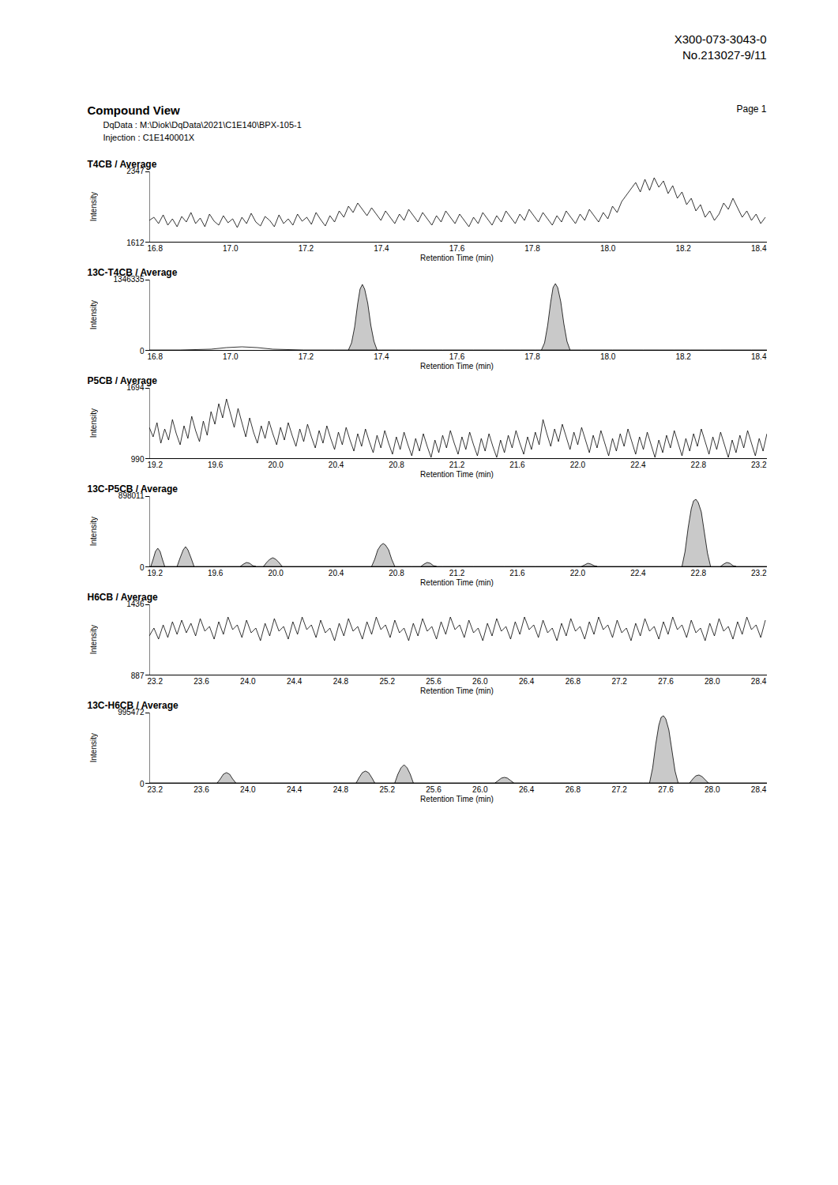X300-073-3043-0
No.213027-9/11
Compound View
Page 1
DqData : M:\Diok\DqData\2021\C1E140\BPX-105-1
Injection : C1E140001X
T4CB / Average
Intensity
2347
1612
16.817.017.217.417.617.818.018.218.4
Retention Time (min)
13C-T4CB / Average
Intensity
1346335
0
16.817.017.217.417.617.818.018.218.4
Retention Time (min)
P5CB / Average
Intensity
1694
990
19.219.620.020.420.821.221.622.022.422.823.2
Retention Time (min)
13C-P5CB / Average
Intensity
898011
0
19.219.620.020.420.821.221.622.022.422.823.2
Retention Time (min)
H6CB / Average
Intensity
1436
887
23.223.624.024.424.825.225.626.026.426.827.227.628.028.4
Retention Time (min)
13C-H6CB / Average
Intensity
995472
0
23.223.624.024.424.825.225.626.026.426.827.227.628.028.4
Retention Time (min)